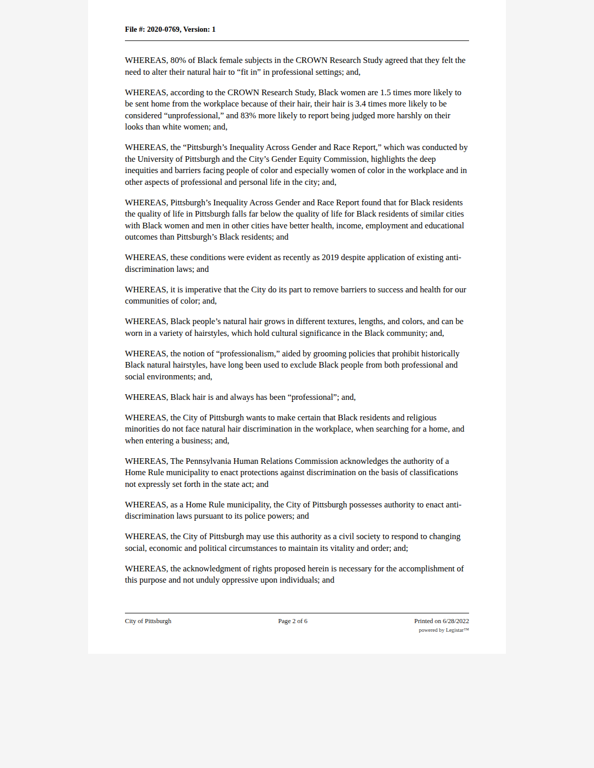File #: 2020-0769, Version: 1
WHEREAS, 80% of Black female subjects in the CROWN Research Study agreed that they felt the need to alter their natural hair to “fit in” in professional settings; and,
WHEREAS, according to the CROWN Research Study, Black women are 1.5 times more likely to be sent home from the workplace because of their hair, their hair is 3.4 times more likely to be considered “unprofessional,” and 83% more likely to report being judged more harshly on their looks than white women; and,
WHEREAS, the “Pittsburgh’s Inequality Across Gender and Race Report,” which was conducted by the University of Pittsburgh and the City’s Gender Equity Commission, highlights the deep inequities and barriers facing people of color and especially women of color in the workplace and in other aspects of professional and personal life in the city; and,
WHEREAS, Pittsburgh’s Inequality Across Gender and Race Report found that for Black residents the quality of life in Pittsburgh falls far below the quality of life for Black residents of similar cities with Black women and men in other cities have better health, income, employment and educational outcomes than Pittsburgh’s Black residents; and
WHEREAS, these conditions were evident as recently as 2019 despite application of existing anti-discrimination laws; and
WHEREAS, it is imperative that the City do its part to remove barriers to success and health for our communities of color; and,
WHEREAS, Black people’s natural hair grows in different textures, lengths, and colors, and can be worn in a variety of hairstyles, which hold cultural significance in the Black community; and,
WHEREAS, the notion of “professionalism,” aided by grooming policies that prohibit historically Black natural hairstyles, have long been used to exclude Black people from both professional and social environments; and,
WHEREAS, Black hair is and always has been “professional”; and,
WHEREAS, the City of Pittsburgh wants to make certain that Black residents and religious minorities do not face natural hair discrimination in the workplace, when searching for a home, and when entering a business; and,
WHEREAS, The Pennsylvania Human Relations Commission acknowledges the authority of a Home Rule municipality to enact protections against discrimination on the basis of classifications not expressly set forth in the state act; and
WHEREAS, as a Home Rule municipality, the City of Pittsburgh possesses authority to enact anti-discrimination laws pursuant to its police powers; and
WHEREAS, the City of Pittsburgh may use this authority as a civil society to respond to changing social, economic and political circumstances to maintain its vitality and order; and;
WHEREAS, the acknowledgment of rights proposed herein is necessary for the accomplishment of this purpose and not unduly oppressive upon individuals; and
City of Pittsburgh
Page 2 of 6
Printed on 6/28/2022 powered by Legistar™